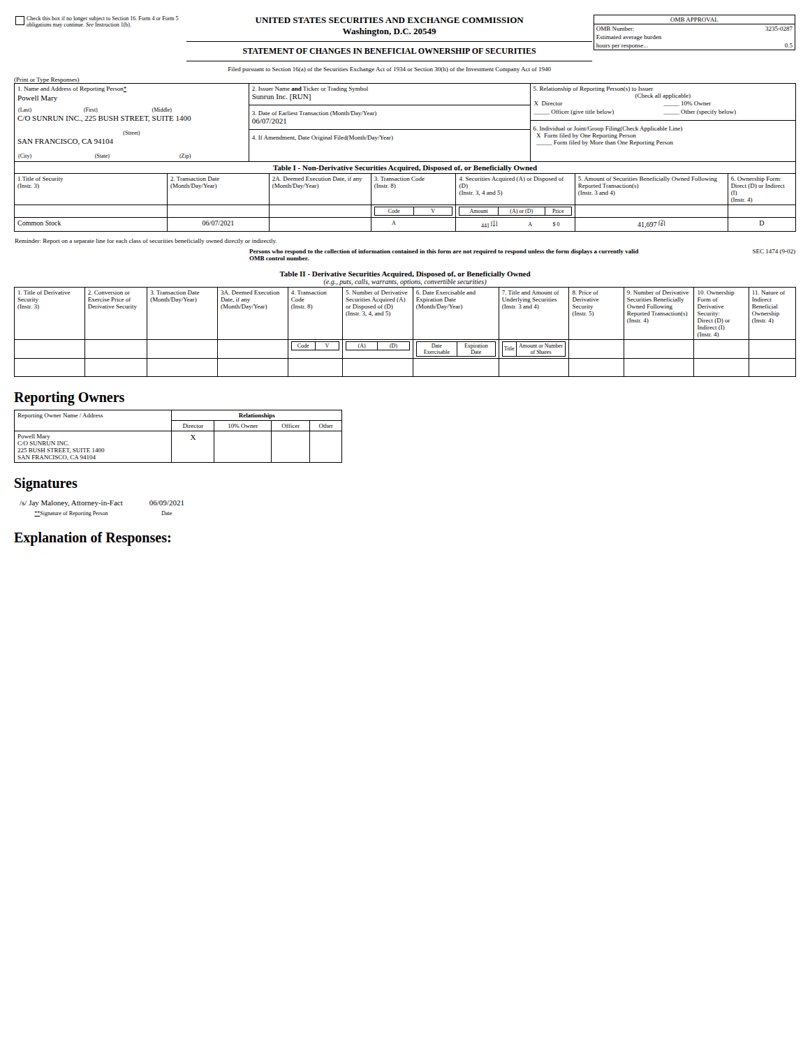| / / Check this box if no longer subject to Section 16. Form 4 or Form 5 obligations may continue. See Instruction 1(b). / | UNITED STATES SECURITIES AND EXCHANGE COMMISSION Washington, D.C. 20549 STATEMENT OF CHANGES IN BENEFICIAL OWNERSHIP OF SECURITIES Filed pursuant to Section 16(a) of the Securities Exchange Act of 1934 or Section 30(h) of the Investment Company Act of 1940 | / OMB APPROVAL / / OMB Number: / 3235-0287 / / Estimated average burden / / hours per response... / 0.5 / |
FORM 4
(Print or Type Responses)
| 1. Name and Address of Reporting Person * Powell Mary / (Last) / (First) / (Middle) / C/O SUNRUN INC., 225 BUSH STREET, SUITE 1400 / (Street) / SAN FRANCISCO, CA 94104 / (City) / (State) / (Zip) / | 2. Issuer Name and Ticker or Trading Symbol Sunrun Inc. [RUN] 3. Date of Earliest Transaction (Month/Day/Year) 06/07/2021 4. If Amendment, Date Original Filed(Month/Day/Year) | 5. Relationship of Reporting Person(s) to Issuer (Check all applicable) / X Director / _____ 10% Owner / / _____ Officer (give title below) / _____ Other (specify below) / 6. Individual or Joint/Group Filing(Check Applicable Line) X Form filed by One Reporting Person _____ Form filed by More than One Reporting Person |
| Table I - Non-Derivative Securities Acquired, Disposed of, or Beneficially Owned |
| 1.Title of Security (Instr. 3) | 2. Transaction Date (Month/Day/Year) | 2A. Deemed Execution Date, if any (Month/Day/Year) | 3. Transaction Code (Instr. 8) | 4. Securities Acquired (A) or Disposed of (D) (Instr. 3, 4 and 5) | 5. Amount of Securities Beneficially Owned Following Reported Transaction(s) (Instr. 3 and 4) | 6. Ownership Form: Direct (D) or Indirect (I) (Instr. 4) |
| | | | / Code / V / | / Amount / (A) or (D) / Price / | | |
| Common Stock | 06/07/2021 | | / A / / | / 441 (1) / A / $ 0 / | 41,697 (2) | D |
| Reminder: Report on a separate line for each class of securities beneficially owned directly or indirectly. | |
| | Persons who respond to the collection of information contained in this form are not required to respond unless the form displays a currently valid OMB control number. | SEC 1474 (9-02) |
Table II - Derivative Securities Acquired, Disposed of, or Beneficially Owned
(e.g., puts, calls, warrants, options, convertible securities)
| 1. Title of Derivative Security (Instr. 3) | 2. Conversion or Exercise Price of Derivative Security | 3. Transaction Date (Month/Day/Year) | 3A. Deemed Execution Date, if any (Month/Day/Year) | 4. Transaction Code (Instr. 8) | 5. Number of Derivative Securities Acquired (A) or Disposed of (D) (Instr. 3, 4, and 5) | 6. Date Exercisable and Expiration Date (Month/Day/Year) | 7. Title and Amount of Underlying Securities (Instr. 3 and 4) | 8. Price of Derivative Security (Instr. 5) | 9. Number of Derivative Securities Beneficially Owned Following Reported Transaction(s) (Instr. 4) | 10. Ownership Form of Derivative Security: Direct (D) or Indirect (I) (Instr. 4) | 11. Nature of Indirect Beneficial Ownership (Instr. 4) |
| | | | | / Code / V / | / (A) / (D) / | / Date Exercisable / Expiration Date / | / Title / Amount or Number of Shares / | | | | |
Reporting Owners
| Reporting Owner Name / Address | Relationships |
| Director | 10% Owner | Officer | Other |
| Powell Mary C/O SUNRUN INC. 225 BUSH STREET, SUITE 1400 SAN FRANCISCO, CA 94104 | X | | | |
Signatures
| /s/ Jay Maloney, Attorney-in-Fact | | 06/09/2021 |
| ** Signature of Reporting Person | | Date |
Explanation of Responses: